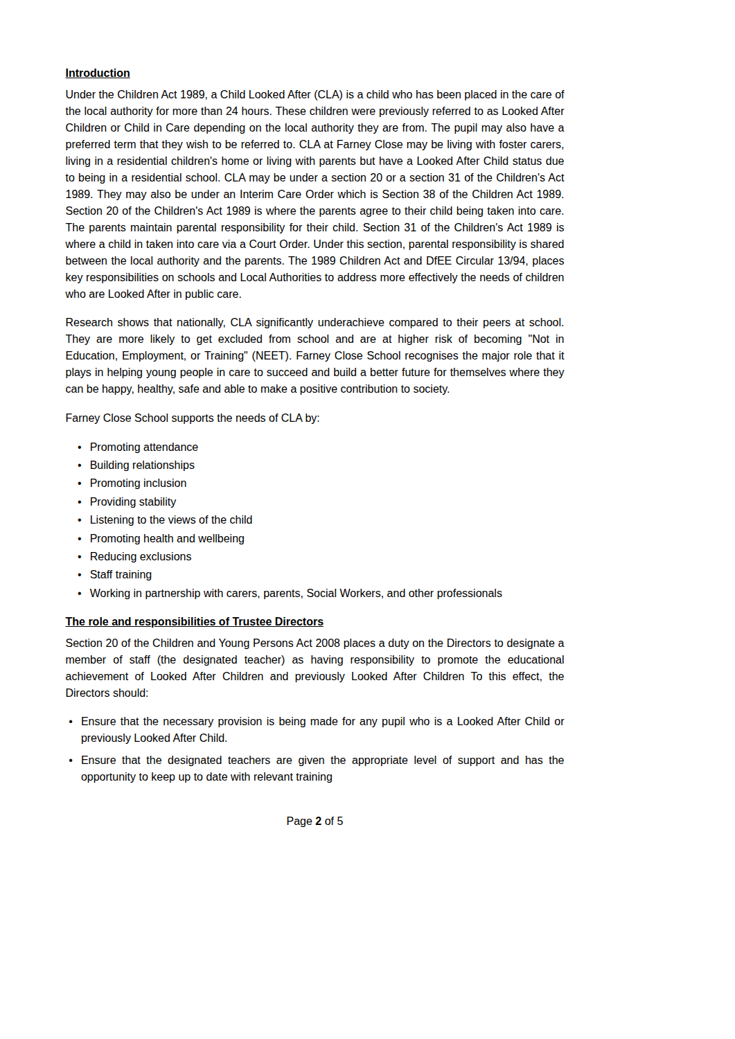Introduction
Under the Children Act 1989, a Child Looked After (CLA) is a child who has been placed in the care of the local authority for more than 24 hours. These children were previously referred to as Looked After Children or Child in Care depending on the local authority they are from. The pupil may also have a preferred term that they wish to be referred to. CLA at Farney Close may be living with foster carers, living in a residential children's home or living with parents but have a Looked After Child status due to being in a residential school. CLA may be under a section 20 or a section 31 of the Children's Act 1989. They may also be under an Interim Care Order which is Section 38 of the Children Act 1989. Section 20 of the Children's Act 1989 is where the parents agree to their child being taken into care. The parents maintain parental responsibility for their child. Section 31 of the Children's Act 1989 is where a child in taken into care via a Court Order. Under this section, parental responsibility is shared between the local authority and the parents. The 1989 Children Act and DfEE Circular 13/94, places key responsibilities on schools and Local Authorities to address more effectively the needs of children who are Looked After in public care.
Research shows that nationally, CLA significantly underachieve compared to their peers at school. They are more likely to get excluded from school and are at higher risk of becoming "Not in Education, Employment, or Training" (NEET). Farney Close School recognises the major role that it plays in helping young people in care to succeed and build a better future for themselves where they can be happy, healthy, safe and able to make a positive contribution to society.
Farney Close School supports the needs of CLA by:
Promoting attendance
Building relationships
Promoting inclusion
Providing stability
Listening to the views of the child
Promoting health and wellbeing
Reducing exclusions
Staff training
Working in partnership with carers, parents, Social Workers, and other professionals
The role and responsibilities of Trustee Directors
Section 20 of the Children and Young Persons Act 2008 places a duty on the Directors to designate a member of staff (the designated teacher) as having responsibility to promote the educational achievement of Looked After Children and previously Looked After Children To this effect, the Directors should:
Ensure that the necessary provision is being made for any pupil who is a Looked After Child or previously Looked After Child.
Ensure that the designated teachers are given the appropriate level of support and has the opportunity to keep up to date with relevant training
Page 2 of 5